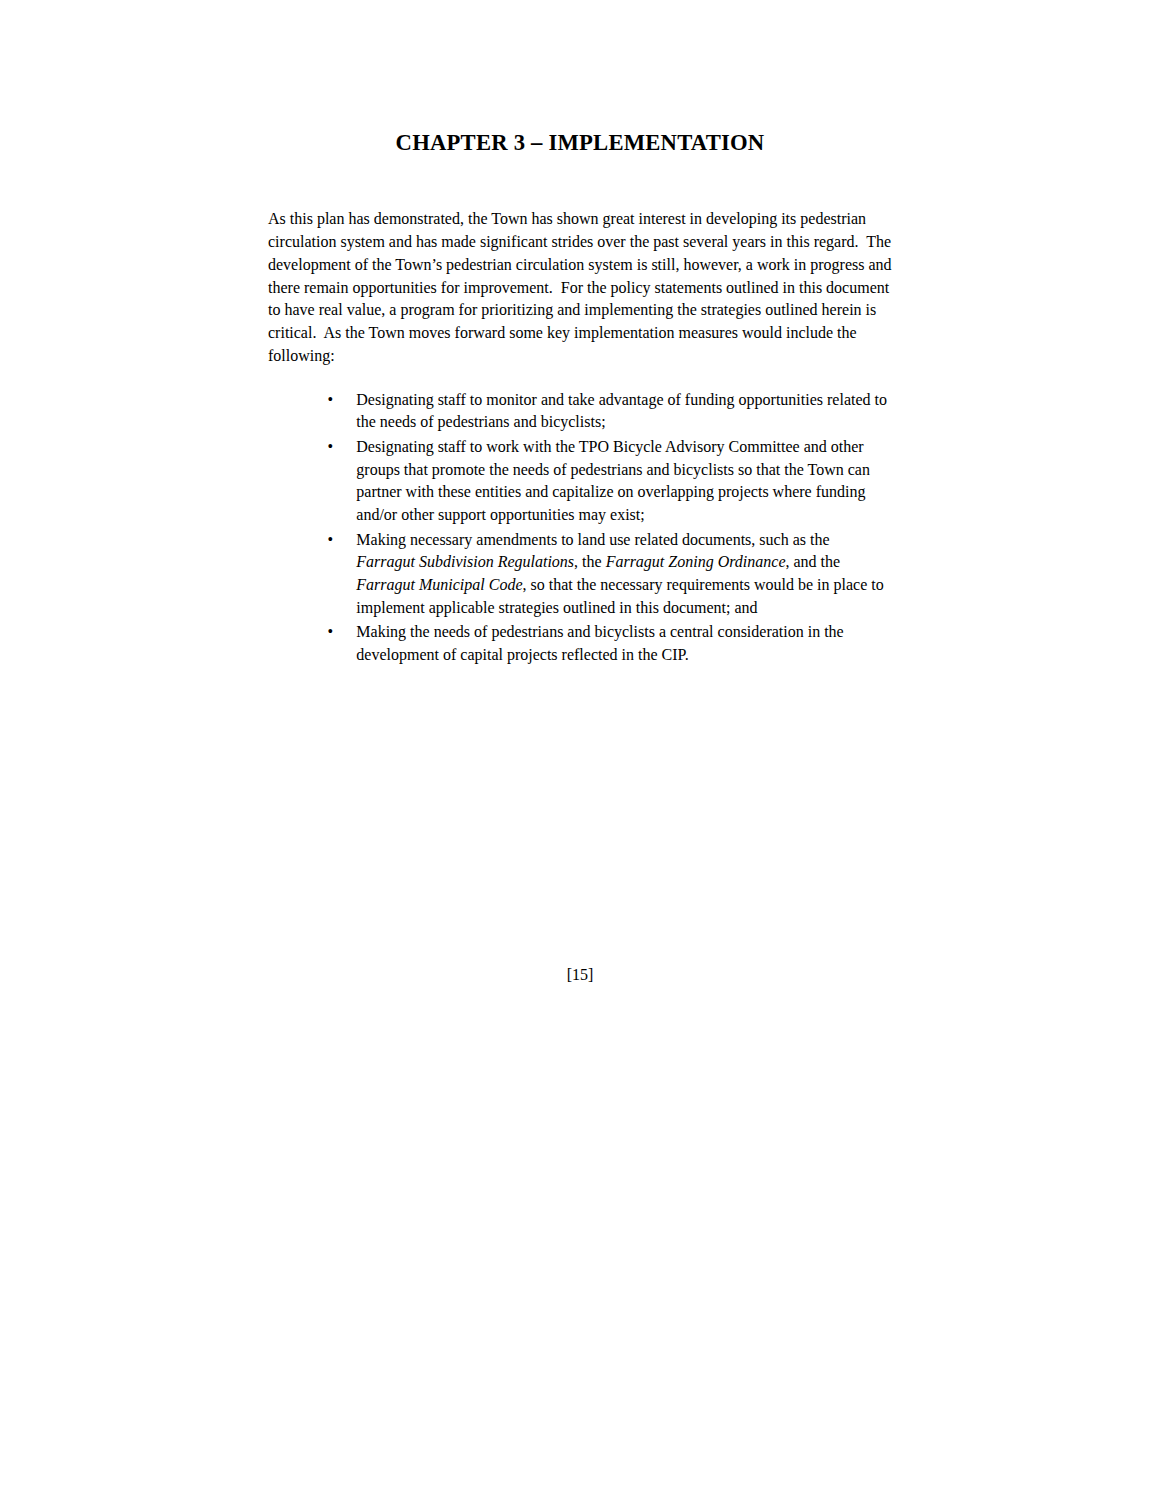CHAPTER 3 – IMPLEMENTATION
As this plan has demonstrated, the Town has shown great interest in developing its pedestrian circulation system and has made significant strides over the past several years in this regard. The development of the Town’s pedestrian circulation system is still, however, a work in progress and there remain opportunities for improvement. For the policy statements outlined in this document to have real value, a program for prioritizing and implementing the strategies outlined herein is critical. As the Town moves forward some key implementation measures would include the following:
Designating staff to monitor and take advantage of funding opportunities related to the needs of pedestrians and bicyclists;
Designating staff to work with the TPO Bicycle Advisory Committee and other groups that promote the needs of pedestrians and bicyclists so that the Town can partner with these entities and capitalize on overlapping projects where funding and/or other support opportunities may exist;
Making necessary amendments to land use related documents, such as the Farragut Subdivision Regulations, the Farragut Zoning Ordinance, and the Farragut Municipal Code, so that the necessary requirements would be in place to implement applicable strategies outlined in this document; and
Making the needs of pedestrians and bicyclists a central consideration in the development of capital projects reflected in the CIP.
[15]